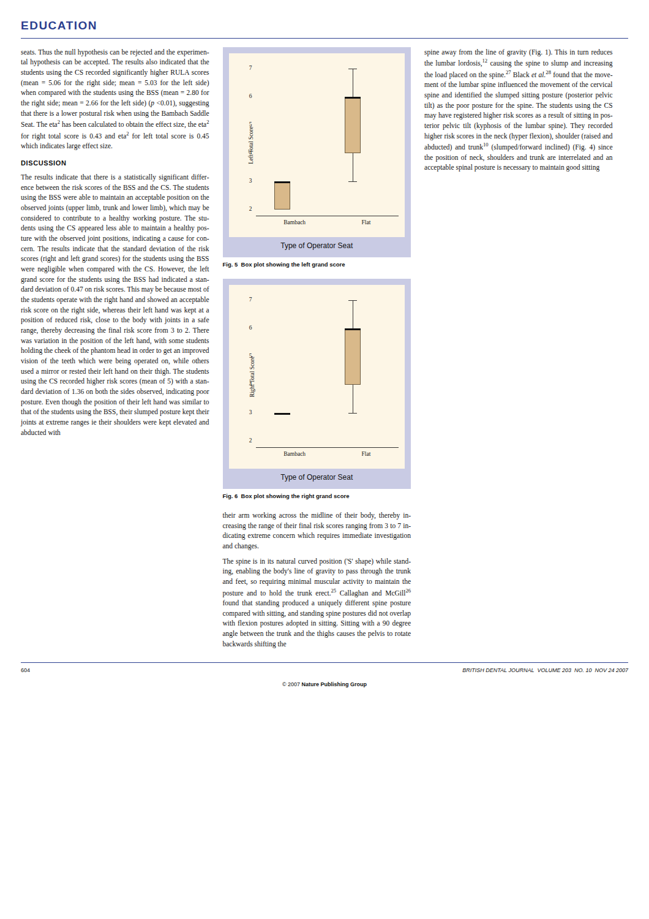EDUCATION
seats. Thus the null hypothesis can be rejected and the experimental hypothesis can be accepted. The results also indicated that the students using the CS recorded significantly higher RULA scores (mean = 5.06 for the right side; mean = 5.03 for the left side) when compared with the students using the BSS (mean = 2.80 for the right side; mean = 2.66 for the left side) (p <0.01), suggesting that there is a lower postural risk when using the Bambach Saddle Seat. The eta2 has been calculated to obtain the effect size, the eta2 for right total score is 0.43 and eta2 for left total score is 0.45 which indicates large effect size.
Discussion
The results indicate that there is a statistically significant difference between the risk scores of the BSS and the CS. The students using the BSS were able to maintain an acceptable position on the observed joints (upper limb, trunk and lower limb), which may be considered to contribute to a healthy working posture. The students using the CS appeared less able to maintain a healthy posture with the observed joint positions, indicating a cause for concern. The results indicate that the standard deviation of the risk scores (right and left grand scores) for the students using the BSS were negligible when compared with the CS. However, the left grand score for the students using the BSS had indicated a standard deviation of 0.47 on risk scores. This may be because most of the students operate with the right hand and showed an acceptable risk score on the right side, whereas their left hand was kept at a position of reduced risk, close to the body with joints in a safe range, thereby decreasing the final risk score from 3 to 2. There was variation in the position of the left hand, with some students holding the cheek of the phantom head in order to get an improved vision of the teeth which were being operated on, while others used a mirror or rested their left hand on their thigh. The students using the CS recorded higher risk scores (mean of 5) with a standard deviation of 1.36 on both the sides observed, indicating poor posture. Even though the position of their left hand was similar to that of the students using the BSS, their slumped posture kept their joints at extreme ranges ie their shoulders were kept elevated and abducted with
Left Total Score
7 6 5 4 3 2
Bambach Flat
Type of Operator Seat
Fig. 5 Box plot showing the left grand score
Right Total Score
7 6 5 4 3 2
Bambach Flat
Type of Operator Seat
Fig. 6 Box plot showing the right grand score
their arm working across the midline of their body, thereby increasing the range of their final risk scores ranging from 3 to 7 indicating extreme concern which requires immediate investigation and changes.
The spine is in its natural curved position ('S' shape) while standing, enabling the body's line of gravity to pass through the trunk and feet, so requiring minimal muscular activity to maintain the posture and to hold the trunk erect.25 Callaghan and McGill26 found that standing produced a uniquely different spine posture compared with sitting, and standing spine postures did not overlap with flexion postures adopted in sitting. Sitting with a 90 degree angle between the trunk and the thighs causes the pelvis to rotate backwards shifting the
spine away from the line of gravity (Fig. 1). This in turn reduces the lumbar lordosis,12 causing the spine to slump and increasing the load placed on the spine.27 Black et al.28 found that the movement of the lumbar spine influenced the movement of the cervical spine and identified the slumped sitting posture (posterior pelvic tilt) as the poor posture for the spine. The students using the CS may have registered higher risk scores as a result of sitting in posterior pelvic tilt (kyphosis of the lumbar spine). They recorded higher risk scores in the neck (hyper flexion), shoulder (raised and abducted) and trunk10 (slumped/forward inclined) (Fig. 4) since the position of neck, shoulders and trunk are interrelated and an acceptable spinal posture is necessary to maintain good sitting
604
BRITISH DENTAL JOURNAL VOLUME 203 NO. 10 NOV 24 2007
© 2007 Nature Publishing Group